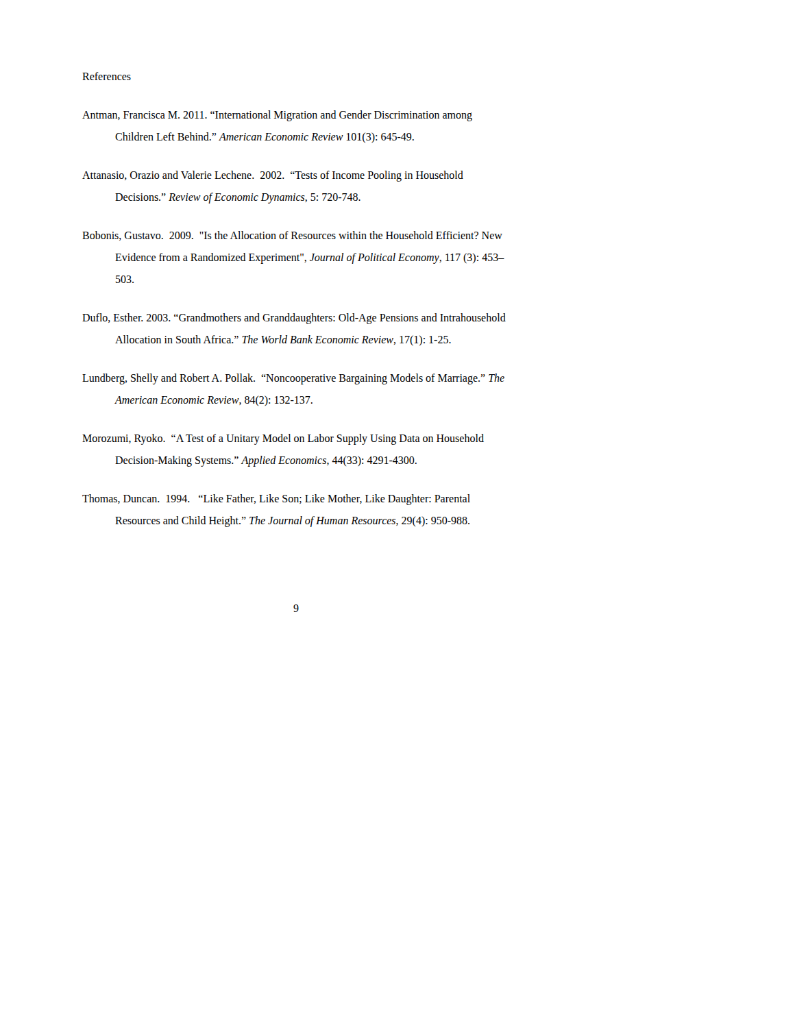References
Antman, Francisca M. 2011. “International Migration and Gender Discrimination among Children Left Behind.” American Economic Review 101(3): 645-49.
Attanasio, Orazio and Valerie Lechene. 2002. “Tests of Income Pooling in Household Decisions.” Review of Economic Dynamics, 5: 720-748.
Bobonis, Gustavo. 2009. "Is the Allocation of Resources within the Household Efficient? New Evidence from a Randomized Experiment", Journal of Political Economy, 117 (3): 453–503.
Duflo, Esther. 2003. “Grandmothers and Granddaughters: Old-Age Pensions and Intrahousehold Allocation in South Africa.” The World Bank Economic Review, 17(1): 1-25.
Lundberg, Shelly and Robert A. Pollak. “Noncooperative Bargaining Models of Marriage.” The American Economic Review, 84(2): 132-137.
Morozumi, Ryoko. “A Test of a Unitary Model on Labor Supply Using Data on Household Decision-Making Systems.” Applied Economics, 44(33): 4291-4300.
Thomas, Duncan. 1994. “Like Father, Like Son; Like Mother, Like Daughter: Parental Resources and Child Height.” The Journal of Human Resources, 29(4): 950-988.
9